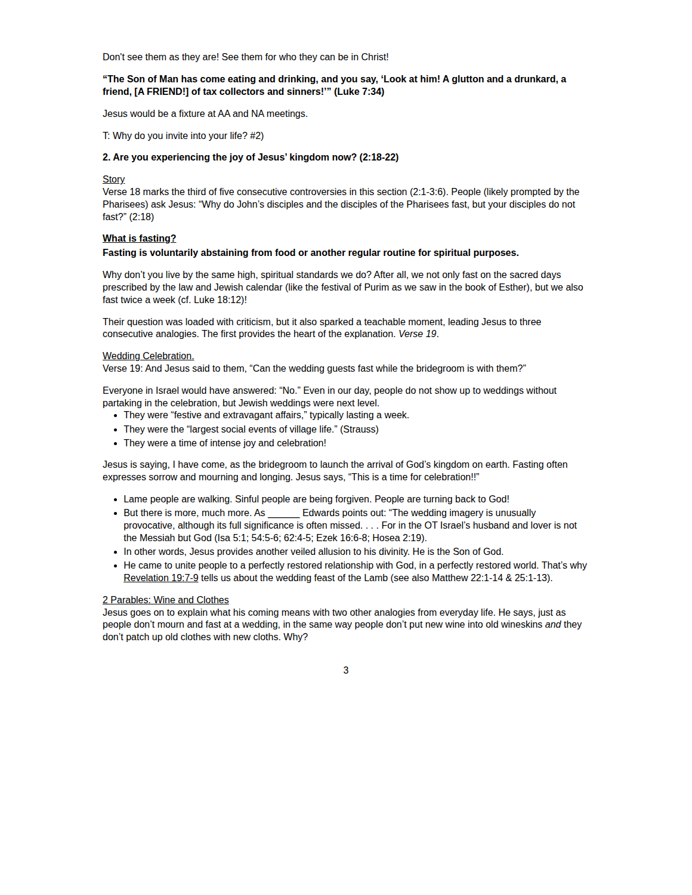Don't see them as they are! See them for who they can be in Christ!
“The Son of Man has come eating and drinking, and you say, ‘Look at him! A glutton and a drunkard, a friend, [A FRIEND!] of tax collectors and sinners!’” (Luke 7:34)
Jesus would be a fixture at AA and NA meetings.
T: Why do you invite into your life? #2)
2. Are you experiencing the joy of Jesus’ kingdom now? (2:18-22)
Story
Verse 18 marks the third of five consecutive controversies in this section (2:1-3:6). People (likely prompted by the Pharisees) ask Jesus: “Why do John’s disciples and the disciples of the Pharisees fast, but your disciples do not fast?” (2:18)
What is fasting?
Fasting is voluntarily abstaining from food or another regular routine for spiritual purposes.
Why don’t you live by the same high, spiritual standards we do? After all, we not only fast on the sacred days prescribed by the law and Jewish calendar (like the festival of Purim as we saw in the book of Esther), but we also fast twice a week (cf. Luke 18:12)!
Their question was loaded with criticism, but it also sparked a teachable moment, leading Jesus to three consecutive analogies. The first provides the heart of the explanation. Verse 19.
Wedding Celebration.
Verse 19: And Jesus said to them, “Can the wedding guests fast while the bridegroom is with them?”
Everyone in Israel would have answered: “No.” Even in our day, people do not show up to weddings without partaking in the celebration, but Jewish weddings were next level.
They were “festive and extravagant affairs,” typically lasting a week.
They were the “largest social events of village life.” (Strauss)
They were a time of intense joy and celebration!
Jesus is saying, I have come, as the bridegroom to launch the arrival of God’s kingdom on earth. Fasting often expresses sorrow and mourning and longing. Jesus says, “This is a time for celebration!!”
Lame people are walking. Sinful people are being forgiven. People are turning back to God!
But there is more, much more. As ______ Edwards points out: “The wedding imagery is unusually provocative, although its full significance is often missed. . . . For in the OT Israel’s husband and lover is not the Messiah but God (Isa 5:1; 54:5-6; 62:4-5; Ezek 16:6-8; Hosea 2:19).
In other words, Jesus provides another veiled allusion to his divinity. He is the Son of God.
He came to unite people to a perfectly restored relationship with God, in a perfectly restored world. That’s why Revelation 19:7-9 tells us about the wedding feast of the Lamb (see also Matthew 22:1-14 & 25:1-13).
2 Parables: Wine and Clothes
Jesus goes on to explain what his coming means with two other analogies from everyday life. He says, just as people don’t mourn and fast at a wedding, in the same way people don’t put new wine into old wineskins and they don’t patch up old clothes with new cloths. Why?
3